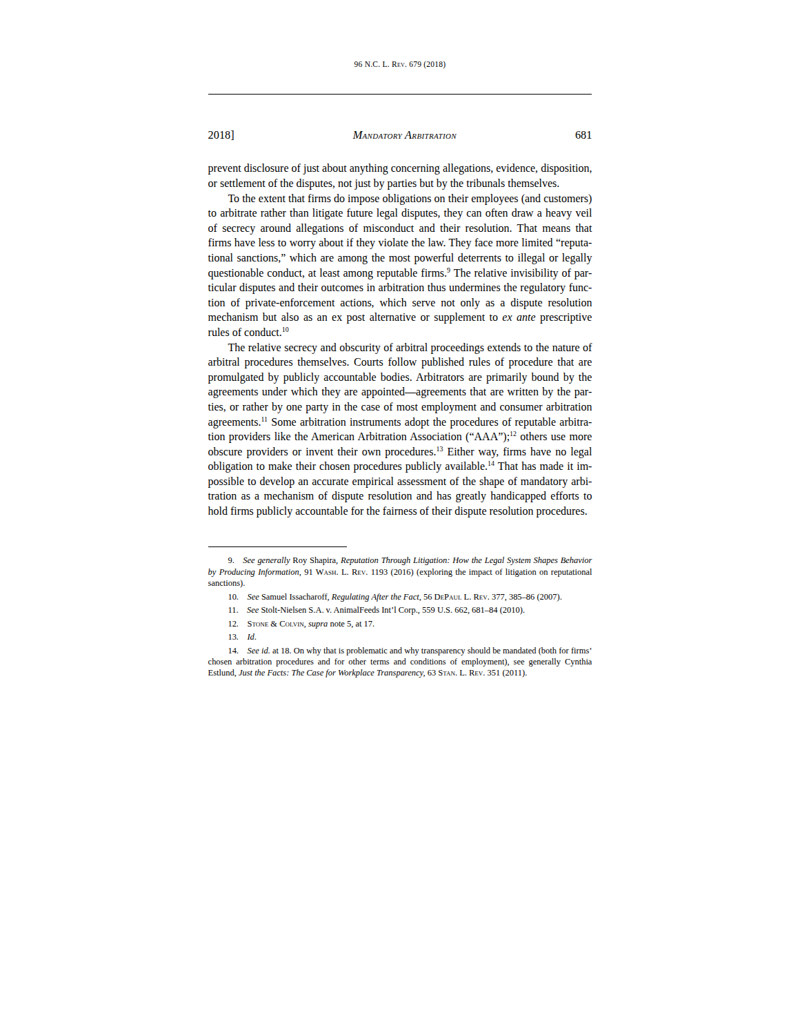96 N.C. L. Rev. 679 (2018)
2018]
Mandatory Arbitration
681
prevent disclosure of just about anything concerning allegations, evidence, disposition, or settlement of the disputes, not just by parties but by the tribunals themselves.
To the extent that firms do impose obligations on their employees (and customers) to arbitrate rather than litigate future legal disputes, they can often draw a heavy veil of secrecy around allegations of misconduct and their resolution. That means that firms have less to worry about if they violate the law. They face more limited “reputational sanctions,” which are among the most powerful deterrents to illegal or legally questionable conduct, at least among reputable firms.9 The relative invisibility of particular disputes and their outcomes in arbitration thus undermines the regulatory function of private-enforcement actions, which serve not only as a dispute resolution mechanism but also as an ex post alternative or supplement to ex ante prescriptive rules of conduct.10
The relative secrecy and obscurity of arbitral proceedings extends to the nature of arbitral procedures themselves. Courts follow published rules of procedure that are promulgated by publicly accountable bodies. Arbitrators are primarily bound by the agreements under which they are appointed—agreements that are written by the parties, or rather by one party in the case of most employment and consumer arbitration agreements.11 Some arbitration instruments adopt the procedures of reputable arbitration providers like the American Arbitration Association (“AAA”);12 others use more obscure providers or invent their own procedures.13 Either way, firms have no legal obligation to make their chosen procedures publicly available.14 That has made it impossible to develop an accurate empirical assessment of the shape of mandatory arbitration as a mechanism of dispute resolution and has greatly handicapped efforts to hold firms publicly accountable for the fairness of their dispute resolution procedures.
9. See generally Roy Shapira, Reputation Through Litigation: How the Legal System Shapes Behavior by Producing Information, 91 Wash. L. Rev. 1193 (2016) (exploring the impact of litigation on reputational sanctions).
10. See Samuel Issacharoff, Regulating After the Fact, 56 De Paul L. Rev. 377, 385–86 (2007).
11. See Stolt-Nielsen S.A. v. AnimalFeeds Int’l Corp., 559 U.S. 662, 681–84 (2010).
12. Stone & Colvin, supra note 5, at 17.
13. Id.
14. See id. at 18. On why that is problematic and why transparency should be mandated (both for firms’ chosen arbitration procedures and for other terms and conditions of employment), see generally Cynthia Estlund, Just the Facts: The Case for Workplace Transparency, 63 Stan. L. Rev. 351 (2011).